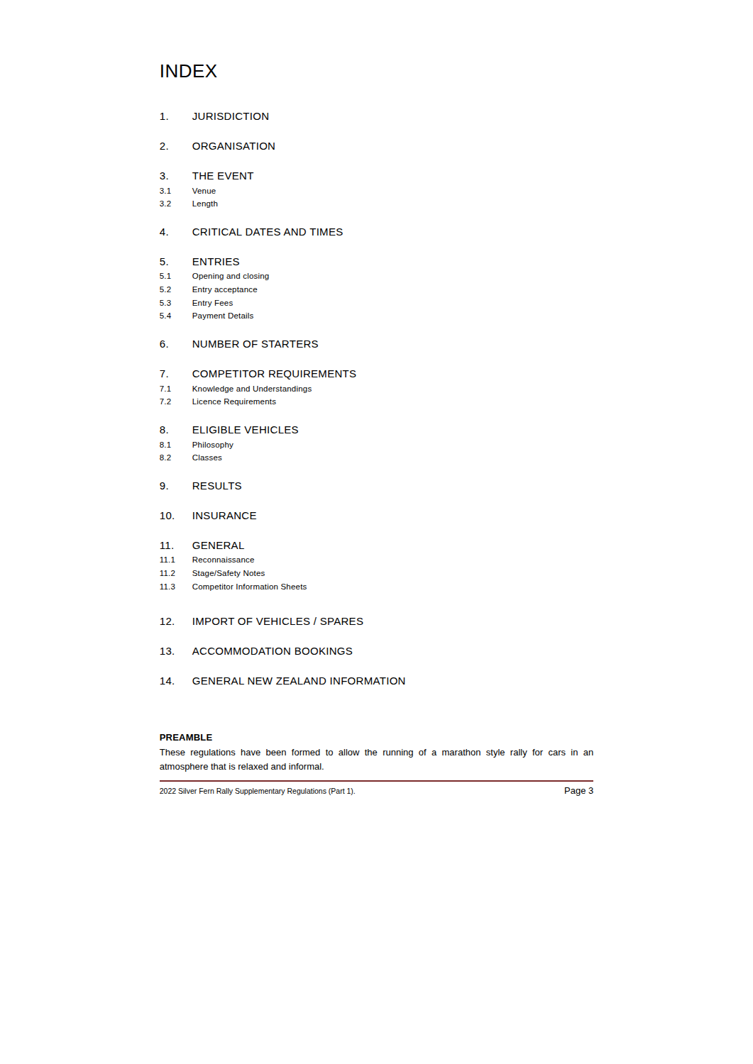INDEX
1. JURISDICTION
2. ORGANISATION
3. THE EVENT
3.1 Venue
3.2 Length
4. CRITICAL DATES AND TIMES
5. ENTRIES
5.1 Opening and closing
5.2 Entry acceptance
5.3 Entry Fees
5.4 Payment Details
6. NUMBER OF STARTERS
7. COMPETITOR REQUIREMENTS
7.1 Knowledge and Understandings
7.2 Licence Requirements
8. ELIGIBLE VEHICLES
8.1 Philosophy
8.2 Classes
9. RESULTS
10. INSURANCE
11. GENERAL
11.1 Reconnaissance
11.2 Stage/Safety Notes
11.3 Competitor Information Sheets
12. IMPORT OF VEHICLES / SPARES
13. ACCOMMODATION BOOKINGS
14. GENERAL NEW ZEALAND INFORMATION
PREAMBLE
These regulations have been formed to allow the running of a marathon style rally for cars in an atmosphere that is relaxed and informal.
2022 Silver Fern Rally Supplementary Regulations (Part 1). Page 3